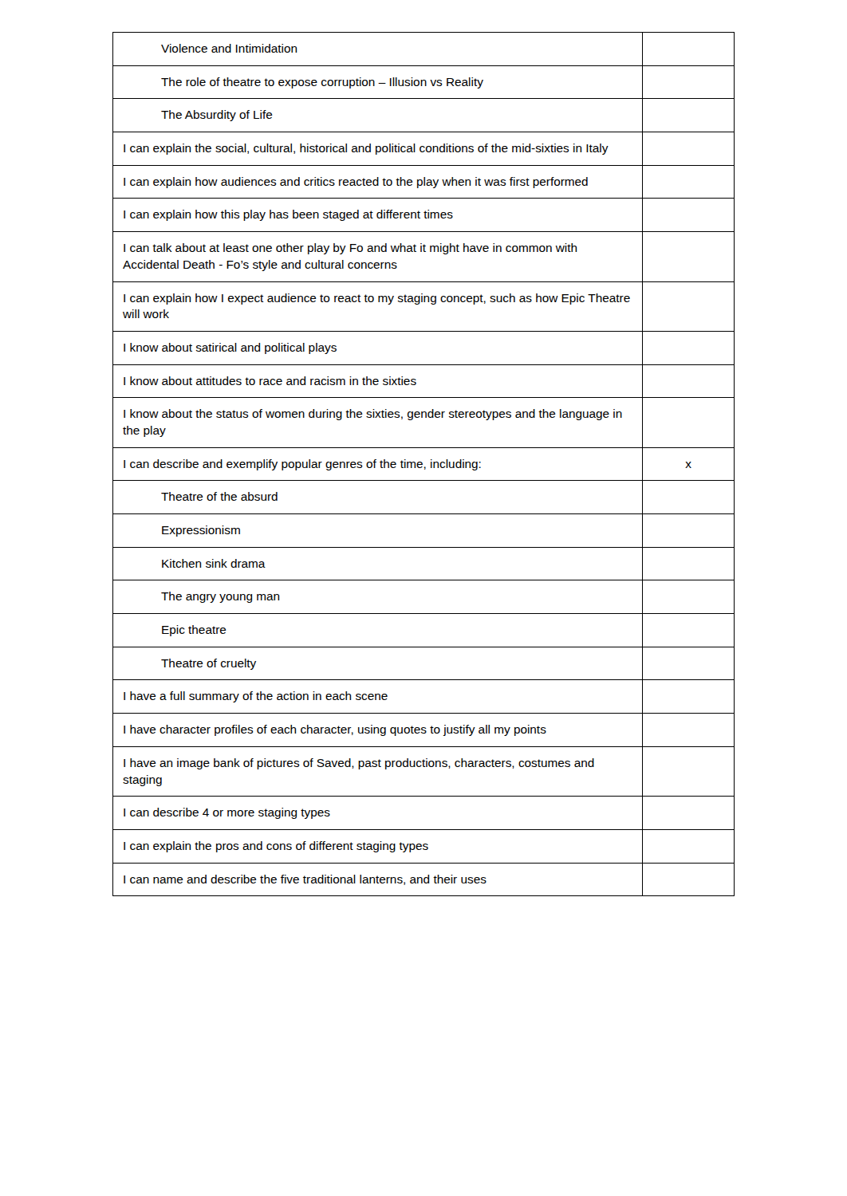| Violence and Intimidation | |
| The role of theatre to expose corruption – Illusion vs Reality | |
| The Absurdity of Life | |
| I can explain the social, cultural, historical and political conditions of the mid-sixties in Italy | |
| I can explain how audiences and critics reacted to the play when it was first performed | |
| I can explain how this play has been staged at different times | |
| I can talk about at least one other play by Fo and what it might have in common with Accidental Death - Fo’s style and cultural concerns | |
| I can explain how I expect audience to react to my staging concept, such as how Epic Theatre will work | |
| I know about satirical and political plays | |
| I know about attitudes to race and racism in the sixties | |
| I know about the status of women during the sixties, gender stereotypes and the language in the play | |
| I can describe and exemplify popular genres of the time, including: | x |
| Theatre of the absurd | |
| Expressionism | |
| Kitchen sink drama | |
| The angry young man | |
| Epic theatre | |
| Theatre of cruelty | |
| I have a full summary of the action in each scene | |
| I have character profiles of each character, using quotes to justify all my points | |
| I have an image bank of pictures of Saved, past productions, characters, costumes and staging | |
| I can describe 4 or more staging types | |
| I can explain the pros and cons of different staging types | |
| I can name and describe the five traditional lanterns, and their uses | |